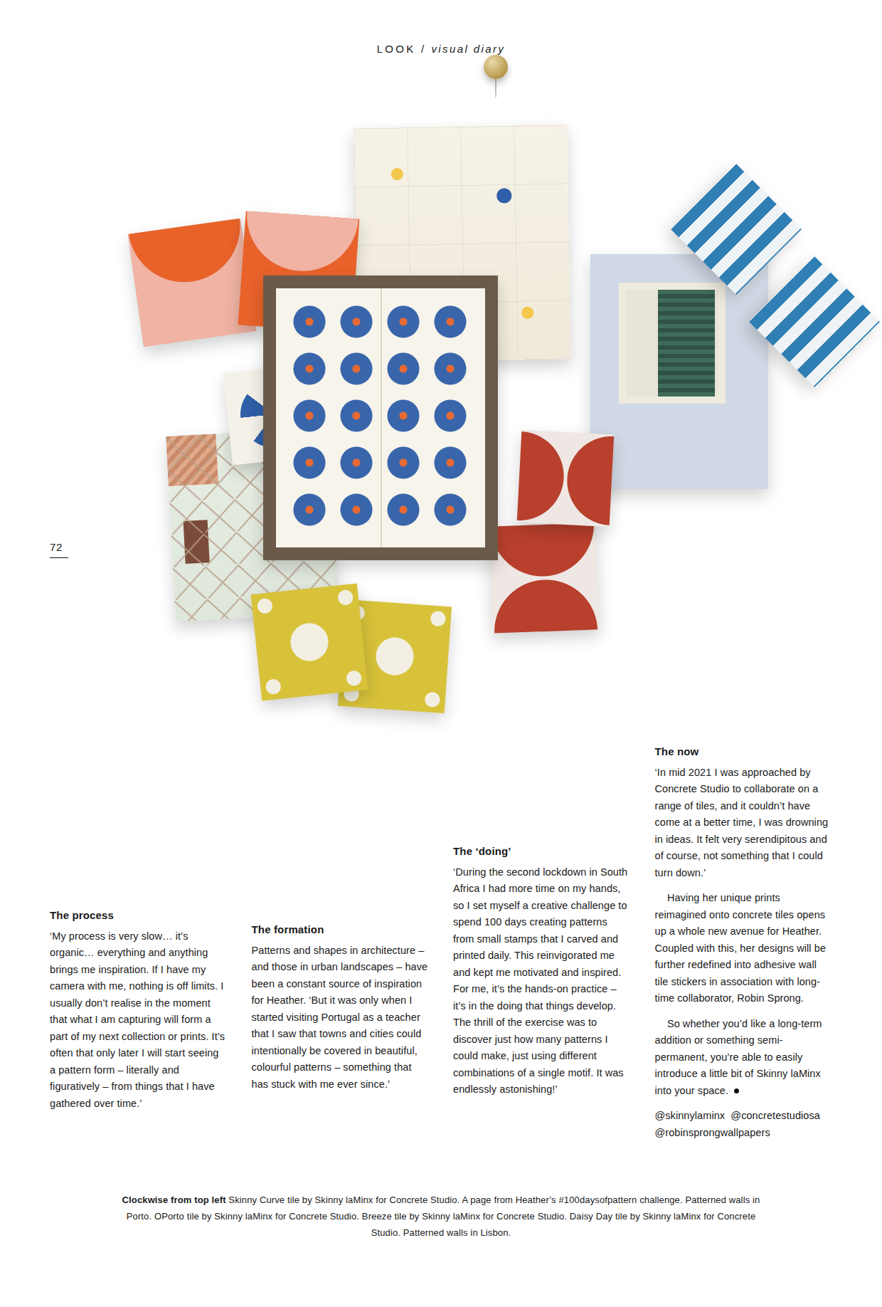LOOK / visual diary
72
The process
‘My process is very slow… it’s organic… everything and anything brings me inspiration. If I have my camera with me, nothing is off limits. I usually don’t realise in the moment that what I am capturing will form a part of my next collection or prints. It’s often that only later I will start seeing a pattern form – literally and figuratively – from things that I have gathered over time.’
The formation
Patterns and shapes in architecture – and those in urban landscapes – have been a constant source of inspiration for Heather. ‘But it was only when I started visiting Portugal as a teacher that I saw that towns and cities could intentionally be covered in beautiful, colourful patterns – something that has stuck with me ever since.’
The ‘doing’
‘During the second lockdown in South Africa I had more time on my hands, so I set myself a creative challenge to spend 100 days creating patterns from small stamps that I carved and printed daily. This reinvigorated me and kept me motivated and inspired. For me, it’s the hands-on practice – it’s in the doing that things develop. The thrill of the exercise was to discover just how many patterns I could make, just using different combinations of a single motif. It was endlessly astonishing!’
The now
‘In mid 2021 I was approached by Concrete Studio to collaborate on a range of tiles, and it couldn’t have come at a better time, I was drowning in ideas. It felt very serendipitous and of course, not something that I could turn down.’
Having her unique prints reimagined onto concrete tiles opens up a whole new avenue for Heather. Coupled with this, her designs will be further redefined into adhesive wall tile stickers in association with long-time collaborator, Robin Sprong.
So whether you’d like a long-term addition or something semi-permanent, you’re able to easily introduce a little bit of Skinny laMinx into your space.
@skinnylaminx @concretestudiosa
@robinsprongwallpapers
Clockwise from top left Skinny Curve tile by Skinny laMinx for Concrete Studio. A page from Heather’s #100daysofpattern challenge. Patterned walls in Porto. OPorto tile by Skinny laMinx for Concrete Studio. Breeze tile by Skinny laMinx for Concrete Studio. Daisy Day tile by Skinny laMinx for Concrete Studio. Patterned walls in Lisbon.